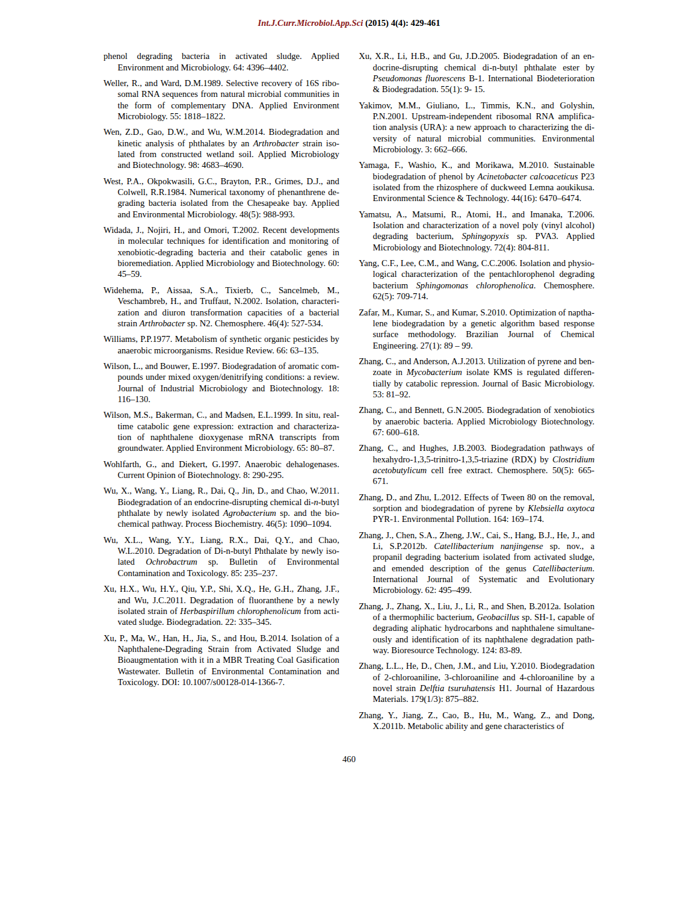Int.J.Curr.Microbiol.App.Sci (2015) 4(4): 429-461
phenol degrading bacteria in activated sludge. Applied Environment and Microbiology. 64: 4396–4402.
Weller, R., and Ward, D.M.1989. Selective recovery of 16S ribosomal RNA sequences from natural microbial communities in the form of complementary DNA. Applied Environment Microbiology. 55: 1818–1822.
Wen, Z.D., Gao, D.W., and Wu, W.M.2014. Biodegradation and kinetic analysis of phthalates by an Arthrobacter strain isolated from constructed wetland soil. Applied Microbiology and Biotechnology. 98: 4683–4690.
West, P.A., Okpokwasili, G.C., Brayton, P.R., Grimes, D.J., and Colwell, R.R.1984. Numerical taxonomy of phenanthrene degrading bacteria isolated from the Chesapeake bay. Applied and Environmental Microbiology. 48(5): 988-993.
Widada, J., Nojiri, H., and Omori, T.2002. Recent developments in molecular techniques for identification and monitoring of xenobiotic-degrading bacteria and their catabolic genes in bioremediation. Applied Microbiology and Biotechnology. 60: 45–59.
Widehema, P., Aissaa, S.A., Tixierb, C., Sancelmeb, M., Veschambreb, H., and Truffaut, N.2002. Isolation, characterization and diuron transformation capacities of a bacterial strain Arthrobacter sp. N2. Chemosphere. 46(4): 527-534.
Williams, P.P.1977. Metabolism of synthetic organic pesticides by anaerobic microorganisms. Residue Review. 66: 63–135.
Wilson, L., and Bouwer, E.1997. Biodegradation of aromatic compounds under mixed oxygen/denitrifying conditions: a review. Journal of Industrial Microbiology and Biotechnology. 18: 116–130.
Wilson, M.S., Bakerman, C., and Madsen, E.L.1999. In situ, real-time catabolic gene expression: extraction and characterization of naphthalene dioxygenase mRNA transcripts from groundwater. Applied Environment Microbiology. 65: 80–87.
Wohlfarth, G., and Diekert, G.1997. Anaerobic dehalogenases. Current Opinion of Biotechnology. 8: 290-295.
Wu, X., Wang, Y., Liang, R., Dai, Q., Jin, D., and Chao, W.2011. Biodegradation of an endocrine-disrupting chemical di-n-butyl phthalate by newly isolated Agrobacterium sp. and the biochemical pathway. Process Biochemistry. 46(5): 1090–1094.
Wu, X.L., Wang, Y.Y., Liang, R.X., Dai, Q.Y., and Chao, W.L.2010. Degradation of Di-n-butyl Phthalate by newly isolated Ochrobactrum sp. Bulletin of Environmental Contamination and Toxicology. 85: 235–237.
Xu, H.X., Wu, H.Y., Qiu, Y.P., Shi, X.Q., He, G.H., Zhang, J.F., and Wu, J.C.2011. Degradation of fluoranthene by a newly isolated strain of Herbaspirillum chlorophenolicum from activated sludge. Biodegradation. 22: 335–345.
Xu, P., Ma, W., Han, H., Jia, S., and Hou, B.2014. Isolation of a Naphthalene-Degrading Strain from Activated Sludge and Bioaugmentation with it in a MBR Treating Coal Gasification Wastewater. Bulletin of Environmental Contamination and Toxicology. DOI: 10.1007/s00128-014-1366-7.
Xu, X.R., Li, H.B., and Gu, J.D.2005. Biodegradation of an endocrine-disrupting chemical di-n-butyl phthalate ester by Pseudomonas fluorescens B-1. International Biodeterioration & Biodegradation. 55(1): 9- 15.
Yakimov, M.M., Giuliano, L., Timmis, K.N., and Golyshin, P.N.2001. Upstream-independent ribosomal RNA amplification analysis (URA): a new approach to characterizing the diversity of natural microbial communities. Environmental Microbiology. 3: 662–666.
Yamaga, F., Washio, K., and Morikawa, M.2010. Sustainable biodegradation of phenol by Acinetobacter calcoaceticus P23 isolated from the rhizosphere of duckweed Lemna aoukikusa. Environmental Science & Technology. 44(16): 6470–6474.
Yamatsu, A., Matsumi, R., Atomi, H., and Imanaka, T.2006. Isolation and characterization of a novel poly (vinyl alcohol) degrading bacterium, Sphingopyxis sp. PVA3. Applied Microbiology and Biotechnology. 72(4): 804-811.
Yang, C.F., Lee, C.M., and Wang, C.C.2006. Isolation and physiological characterization of the pentachlorophenol degrading bacterium Sphingomonas chlorophenolica. Chemosphere. 62(5): 709-714.
Zafar, M., Kumar, S., and Kumar, S.2010. Optimization of napthalene biodegradation by a genetic algorithm based response surface methodology. Brazilian Journal of Chemical Engineering. 27(1): 89 – 99.
Zhang, C., and Anderson, A.J.2013. Utilization of pyrene and benzoate in Mycobacterium isolate KMS is regulated differentially by catabolic repression. Journal of Basic Microbiology. 53: 81–92.
Zhang, C., and Bennett, G.N.2005. Biodegradation of xenobiotics by anaerobic bacteria. Applied Microbiology Biotechnology. 67: 600–618.
Zhang, C., and Hughes, J.B.2003. Biodegradation pathways of hexahydro-1,3,5-trinitro-1,3,5-triazine (RDX) by Clostridium acetobutylicum cell free extract. Chemosphere. 50(5): 665-671.
Zhang, D., and Zhu, L.2012. Effects of Tween 80 on the removal, sorption and biodegradation of pyrene by Klebsiella oxytoca PYR-1. Environmental Pollution. 164: 169–174.
Zhang, J., Chen, S.A., Zheng, J.W., Cai, S., Hang, B.J., He, J., and Li, S.P.2012b. Catellibacterium nanjingense sp. nov., a propanil degrading bacterium isolated from activated sludge, and emended description of the genus Catellibacterium. International Journal of Systematic and Evolutionary Microbiology. 62: 495–499.
Zhang, J., Zhang, X., Liu, J., Li, R., and Shen, B.2012a. Isolation of a thermophilic bacterium, Geobacillus sp. SH-1, capable of degrading aliphatic hydrocarbons and naphthalene simultaneously and identification of its naphthalene degradation pathway. Bioresource Technology. 124: 83-89.
Zhang, L.L., He, D., Chen, J.M., and Liu, Y.2010. Biodegradation of 2-chloroaniline, 3-chloroaniline and 4-chloroaniline by a novel strain Delftia tsuruhatensis H1. Journal of Hazardous Materials. 179(1/3): 875–882.
Zhang, Y., Jiang, Z., Cao, B., Hu, M., Wang, Z., and Dong, X.2011b. Metabolic ability and gene characteristics of
460